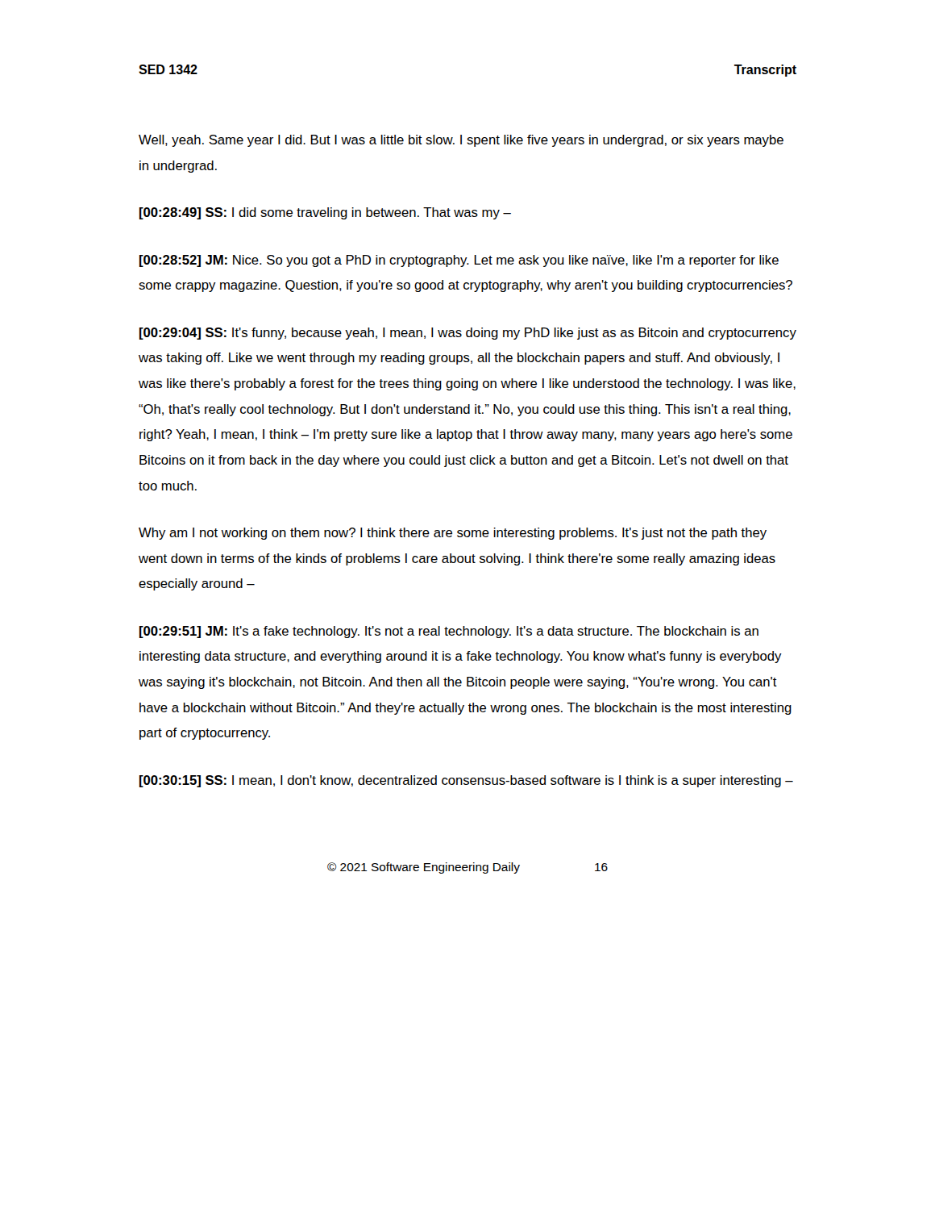SED 1342 Transcript
Well, yeah. Same year I did. But I was a little bit slow. I spent like five years in undergrad, or six years maybe in undergrad.
[00:28:49] SS: I did some traveling in between. That was my –
[00:28:52] JM: Nice. So you got a PhD in cryptography. Let me ask you like naïve, like I'm a reporter for like some crappy magazine. Question, if you're so good at cryptography, why aren't you building cryptocurrencies?
[00:29:04] SS: It's funny, because yeah, I mean, I was doing my PhD like just as as Bitcoin and cryptocurrency was taking off. Like we went through my reading groups, all the blockchain papers and stuff. And obviously, I was like there's probably a forest for the trees thing going on where I like understood the technology. I was like, “Oh, that's really cool technology. But I don't understand it.” No, you could use this thing. This isn't a real thing, right? Yeah, I mean, I think – I'm pretty sure like a laptop that I throw away many, many years ago here's some Bitcoins on it from back in the day where you could just click a button and get a Bitcoin. Let's not dwell on that too much.
Why am I not working on them now? I think there are some interesting problems. It's just not the path they went down in terms of the kinds of problems I care about solving. I think there're some really amazing ideas especially around –
[00:29:51] JM: It's a fake technology. It's not a real technology. It's a data structure. The blockchain is an interesting data structure, and everything around it is a fake technology. You know what's funny is everybody was saying it's blockchain, not Bitcoin. And then all the Bitcoin people were saying, “You're wrong. You can't have a blockchain without Bitcoin.” And they're actually the wrong ones. The blockchain is the most interesting part of cryptocurrency.
[00:30:15] SS: I mean, I don't know, decentralized consensus-based software is I think is a super interesting –
© 2021 Software Engineering Daily 16